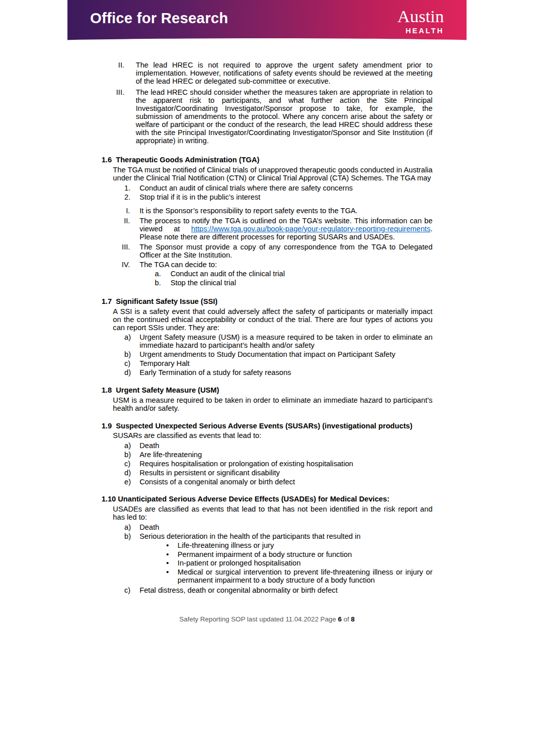Office for Research
Austin HEALTH
II. The lead HREC is not required to approve the urgent safety amendment prior to implementation. However, notifications of safety events should be reviewed at the meeting of the lead HREC or delegated sub-committee or executive.
III. The lead HREC should consider whether the measures taken are appropriate in relation to the apparent risk to participants, and what further action the Site Principal Investigator/Coordinating Investigator/Sponsor propose to take, for example, the submission of amendments to the protocol. Where any concern arise about the safety or welfare of participant or the conduct of the research, the lead HREC should address these with the site Principal Investigator/Coordinating Investigator/Sponsor and Site Institution (if appropriate) in writing.
1.6 Therapeutic Goods Administration (TGA)
The TGA must be notified of Clinical trials of unapproved therapeutic goods conducted in Australia under the Clinical Trial Notification (CTN) or Clinical Trial Approval (CTA) Schemes. The TGA may
1. Conduct an audit of clinical trials where there are safety concerns
2. Stop trial if it is in the public’s interest
I. It is the Sponsor’s responsibility to report safety events to the TGA.
II. The process to notify the TGA is outlined on the TGA’s website. This information can be viewed at https://www.tga.gov.au/book-page/your-regulatory-reporting-requirements. Please note there are different processes for reporting SUSARs and USADEs.
III. The Sponsor must provide a copy of any correspondence from the TGA to Delegated Officer at the Site Institution.
IV. The TGA can decide to:
a. Conduct an audit of the clinical trial
b. Stop the clinical trial
1.7 Significant Safety Issue (SSI)
A SSI is a safety event that could adversely affect the safety of participants or materially impact on the continued ethical acceptability or conduct of the trial. There are four types of actions you can report SSIs under. They are:
a) Urgent Safety measure (USM) is a measure required to be taken in order to eliminate an immediate hazard to participant’s health and/or safety
b) Urgent amendments to Study Documentation that impact on Participant Safety
c) Temporary Halt
d) Early Termination of a study for safety reasons
1.8 Urgent Safety Measure (USM)
USM is a measure required to be taken in order to eliminate an immediate hazard to participant’s health and/or safety.
1.9 Suspected Unexpected Serious Adverse Events (SUSARs) (investigational products)
SUSARs are classified as events that lead to:
a) Death
b) Are life-threatening
c) Requires hospitalisation or prolongation of existing hospitalisation
d) Results in persistent or significant disability
e) Consists of a congenital anomaly or birth defect
1.10 Unanticipated Serious Adverse Device Effects (USADEs) for Medical Devices:
USADEs are classified as events that lead to that has not been identified in the risk report and has led to:
a) Death
b) Serious deterioration in the health of the participants that resulted in
•Life-threatening illness or jury
•Permanent impairment of a body structure or function
•In-patient or prolonged hospitalisation
•Medical or surgical intervention to prevent life-threatening illness or injury or permanent impairment to a body structure of a body function
c) Fetal distress, death or congenital abnormality or birth defect
Safety Reporting SOP last updated 11.04.2022 Page 6 of 8